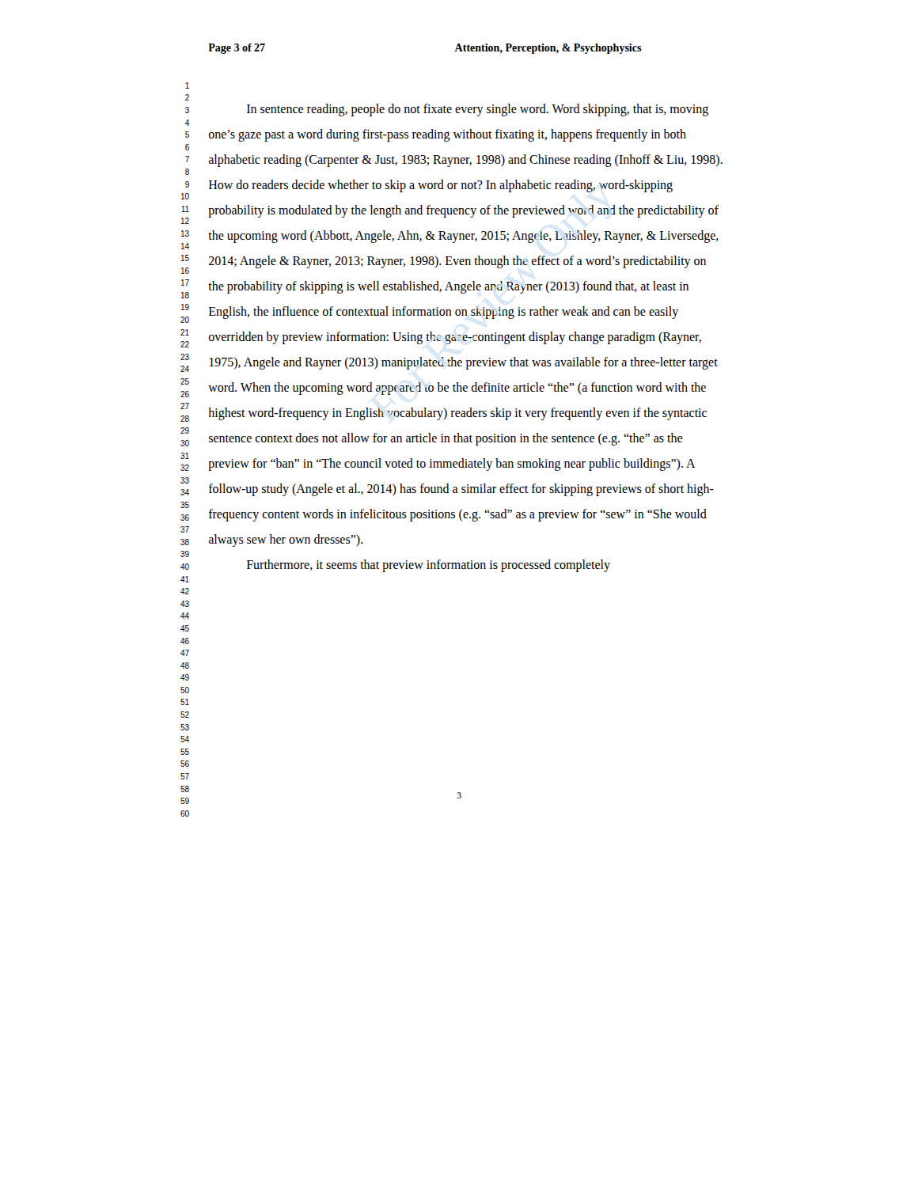Page 3 of 27 Attention, Perception, & Psychophysics
12345678910 11121314151617181920 21222324252627282930 31323334353637383940 41424344454647484950 51525354555657585960
For Review Only
In sentence reading, people do not fixate every single word. Word skipping, that is, moving one’s gaze past a word during first-pass reading without fixating it, happens frequently in both alphabetic reading (Carpenter & Just, 1983; Rayner, 1998) and Chinese reading (Inhoff & Liu, 1998). How do readers decide whether to skip a word or not? In alphabetic reading, word-skipping probability is modulated by the length and frequency of the previewed word and the predictability of the upcoming word (Abbott, Angele, Ahn, & Rayner, 2015; Angele, Laishley, Rayner, & Liversedge, 2014; Angele & Rayner, 2013; Rayner, 1998). Even though the effect of a word’s predictability on the probability of skipping is well established, Angele and Rayner (2013) found that, at least in English, the influence of contextual information on skipping is rather weak and can be easily overridden by preview information: Using the gaze-contingent display change paradigm (Rayner, 1975), Angele and Rayner (2013) manipulated the preview that was available for a three-letter target word. When the upcoming word appeared to be the definite article “the” (a function word with the highest word-frequency in English vocabulary) readers skip it very frequently even if the syntactic sentence context does not allow for an article in that position in the sentence (e.g. “the” as the preview for “ban” in “The council voted to immediately ban smoking near public buildings”). A follow-up study (Angele et al., 2014) has found a similar effect for skipping previews of short high-frequency content words in infelicitous positions (e.g. “sad” as a preview for “sew” in “She would always sew her own dresses”).
Furthermore, it seems that preview information is processed completely
3